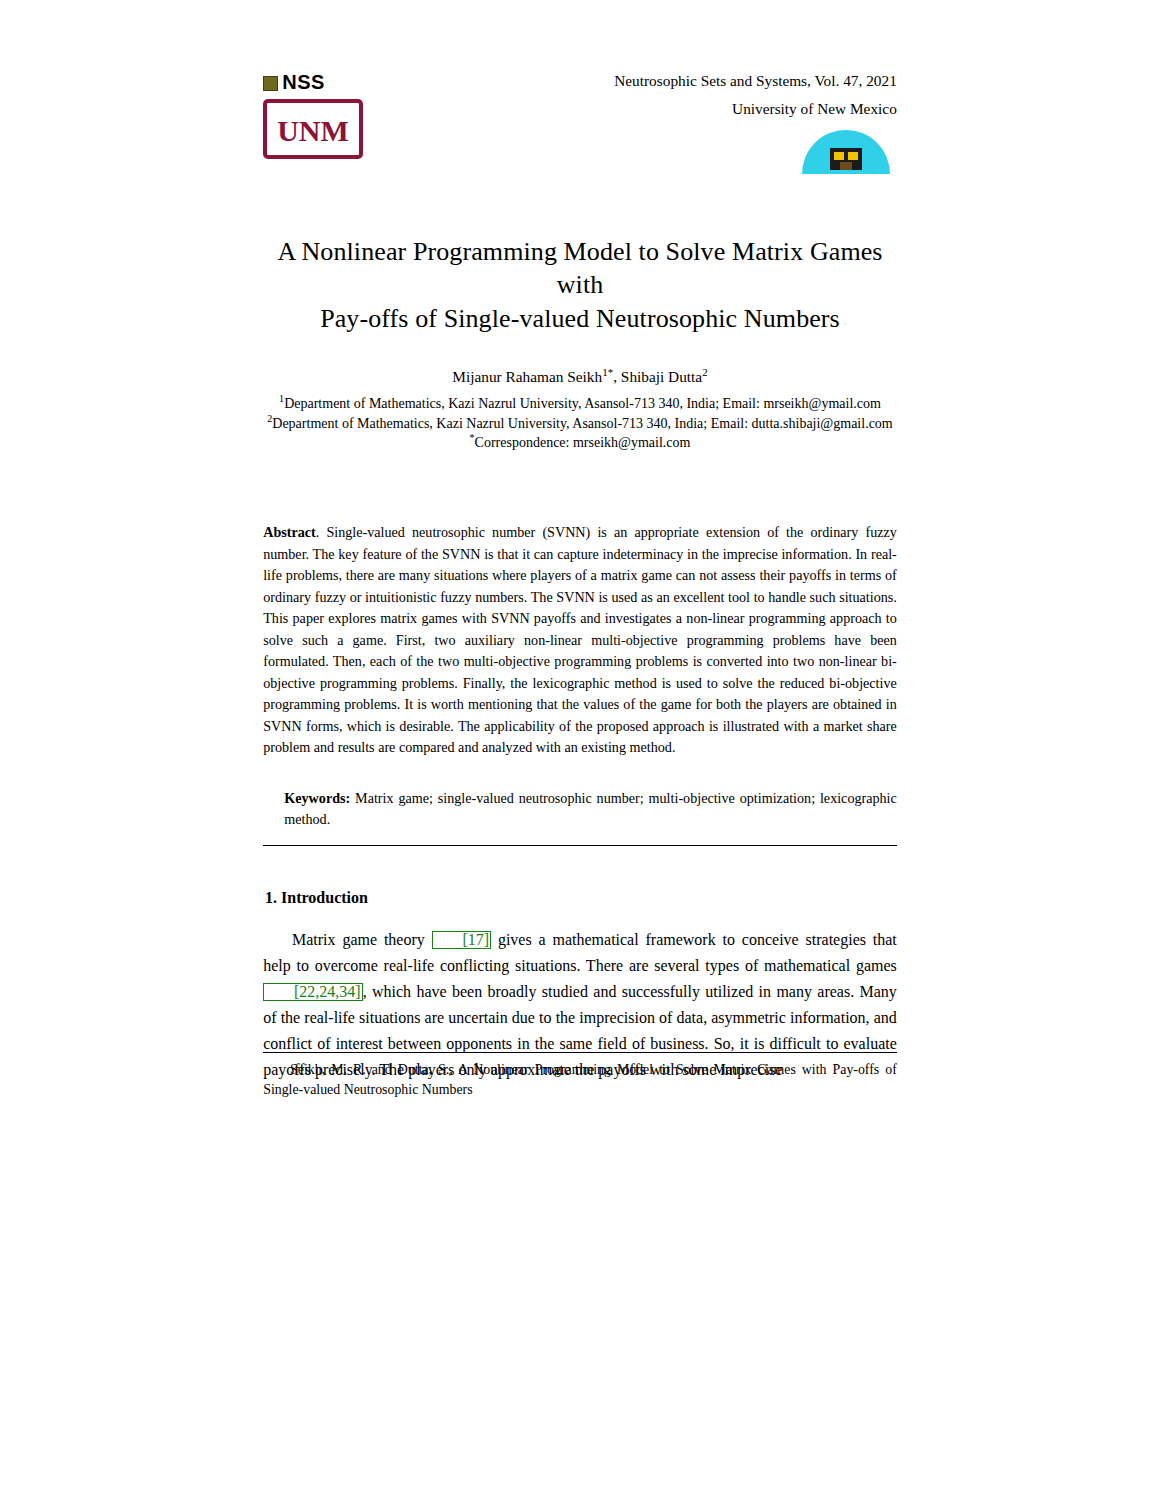NSS
Neutrosophic Sets and Systems, Vol. 47, 2021
UNM
University of New Mexico
A Nonlinear Programming Model to Solve Matrix Games with
Pay-offs of Single-valued Neutrosophic Numbers
Mijanur Rahaman Seikh1*, Shibaji Dutta2
1Department of Mathematics, Kazi Nazrul University, Asansol-713 340, India; Email: mrseikh@ymail.com
2Department of Mathematics, Kazi Nazrul University, Asansol-713 340, India; Email: dutta.shibaji@gmail.com
*Correspondence: mrseikh@ymail.com
Abstract. Single-valued neutrosophic number (SVNN) is an appropriate extension of the ordinary fuzzy number. The key feature of the SVNN is that it can capture indeterminacy in the imprecise information. In real-life problems, there are many situations where players of a matrix game can not assess their payoffs in terms of ordinary fuzzy or intuitionistic fuzzy numbers. The SVNN is used as an excellent tool to handle such situations. This paper explores matrix games with SVNN payoffs and investigates a non-linear programming approach to solve such a game. First, two auxiliary non-linear multi-objective programming problems have been formulated. Then, each of the two multi-objective programming problems is converted into two non-linear bi-objective programming problems. Finally, the lexicographic method is used to solve the reduced bi-objective programming problems. It is worth mentioning that the values of the game for both the players are obtained in SVNN forms, which is desirable. The applicability of the proposed approach is illustrated with a market share problem and results are compared and analyzed with an existing method.
Keywords: Matrix game; single-valued neutrosophic number; multi-objective optimization; lexicographic method.
1. Introduction
Matrix game theory [17] gives a mathematical framework to conceive strategies that help to overcome real-life conflicting situations. There are several types of mathematical games [22,24,34], which have been broadly studied and successfully utilized in many areas. Many of the real-life situations are uncertain due to the imprecision of data, asymmetric information, and conflict of interest between opponents in the same field of business. So, it is difficult to evaluate payoffs precisely. The players only approximate the payoffs with some imprecise
Seikh, M. R. and Dutta, S., A Nonlinear Programming Model to Solve Matrix Games with Pay-offs of Single-valued Neutrosophic Numbers